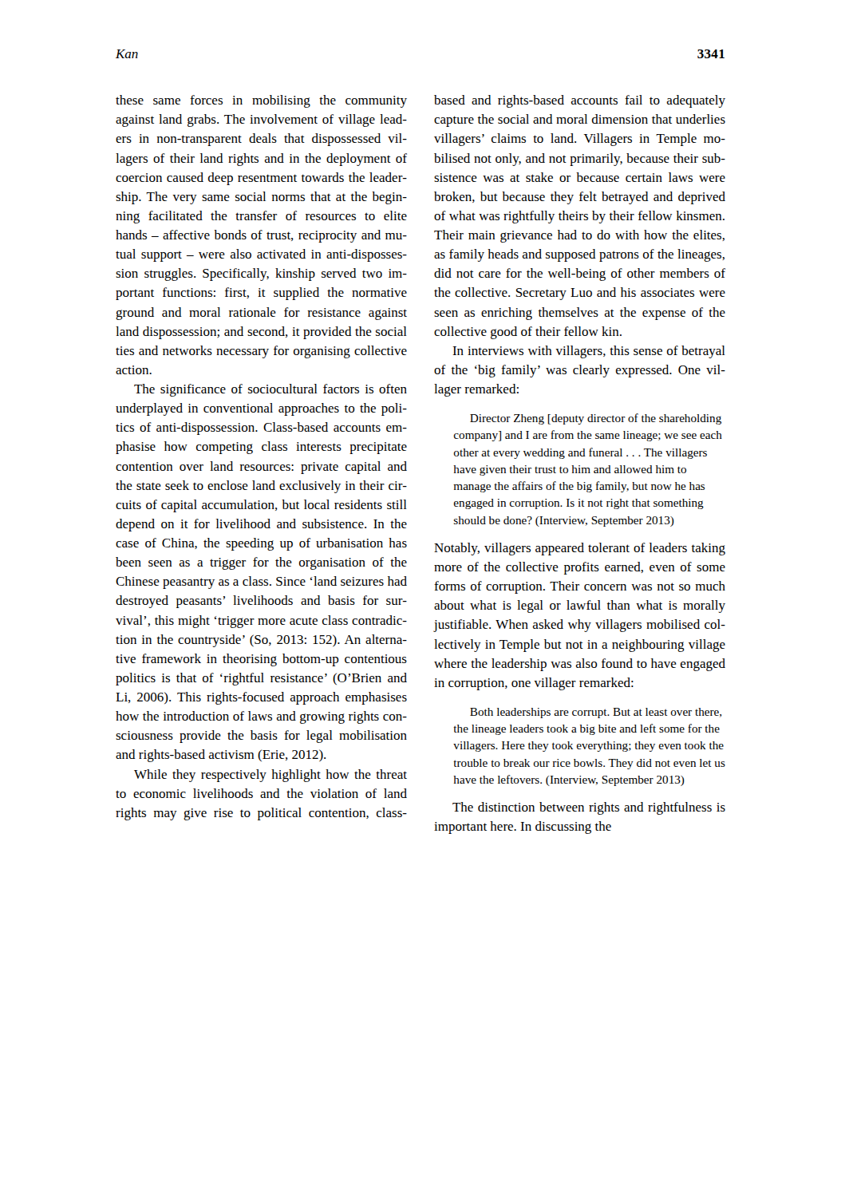Kan 3341
these same forces in mobilising the community against land grabs. The involvement of village leaders in non-transparent deals that dispossessed villagers of their land rights and in the deployment of coercion caused deep resentment towards the leadership. The very same social norms that at the beginning facilitated the transfer of resources to elite hands – affective bonds of trust, reciprocity and mutual support – were also activated in anti-dispossession struggles. Specifically, kinship served two important functions: first, it supplied the normative ground and moral rationale for resistance against land dispossession; and second, it provided the social ties and networks necessary for organising collective action.
The significance of sociocultural factors is often underplayed in conventional approaches to the politics of anti-dispossession. Class-based accounts emphasise how competing class interests precipitate contention over land resources: private capital and the state seek to enclose land exclusively in their circuits of capital accumulation, but local residents still depend on it for livelihood and subsistence. In the case of China, the speeding up of urbanisation has been seen as a trigger for the organisation of the Chinese peasantry as a class. Since ‘land seizures had destroyed peasants’ livelihoods and basis for survival’, this might ‘trigger more acute class contradiction in the countryside’ (So, 2013: 152). An alternative framework in theorising bottom-up contentious politics is that of ‘rightful resistance’ (O’Brien and Li, 2006). This rights-focused approach emphasises how the introduction of laws and growing rights consciousness provide the basis for legal mobilisation and rights-based activism (Erie, 2012).
While they respectively highlight how the threat to economic livelihoods and the violation of land rights may give rise to political contention, class-based and rights-based accounts fail to adequately capture the social and moral dimension that underlies villagers’ claims to land. Villagers in Temple mobilised not only, and not primarily, because their subsistence was at stake or because certain laws were broken, but because they felt betrayed and deprived of what was rightfully theirs by their fellow kinsmen. Their main grievance had to do with how the elites, as family heads and supposed patrons of the lineages, did not care for the well-being of other members of the collective. Secretary Luo and his associates were seen as enriching themselves at the expense of the collective good of their fellow kin.
In interviews with villagers, this sense of betrayal of the ‘big family’ was clearly expressed. One villager remarked:
Director Zheng [deputy director of the shareholding company] and I are from the same lineage; we see each other at every wedding and funeral . . . The villagers have given their trust to him and allowed him to manage the affairs of the big family, but now he has engaged in corruption. Is it not right that something should be done? (Interview, September 2013)
Notably, villagers appeared tolerant of leaders taking more of the collective profits earned, even of some forms of corruption. Their concern was not so much about what is legal or lawful than what is morally justifiable. When asked why villagers mobilised collectively in Temple but not in a neighbouring village where the leadership was also found to have engaged in corruption, one villager remarked:
Both leaderships are corrupt. But at least over there, the lineage leaders took a big bite and left some for the villagers. Here they took everything; they even took the trouble to break our rice bowls. They did not even let us have the leftovers. (Interview, September 2013)
The distinction between rights and rightfulness is important here. In discussing the